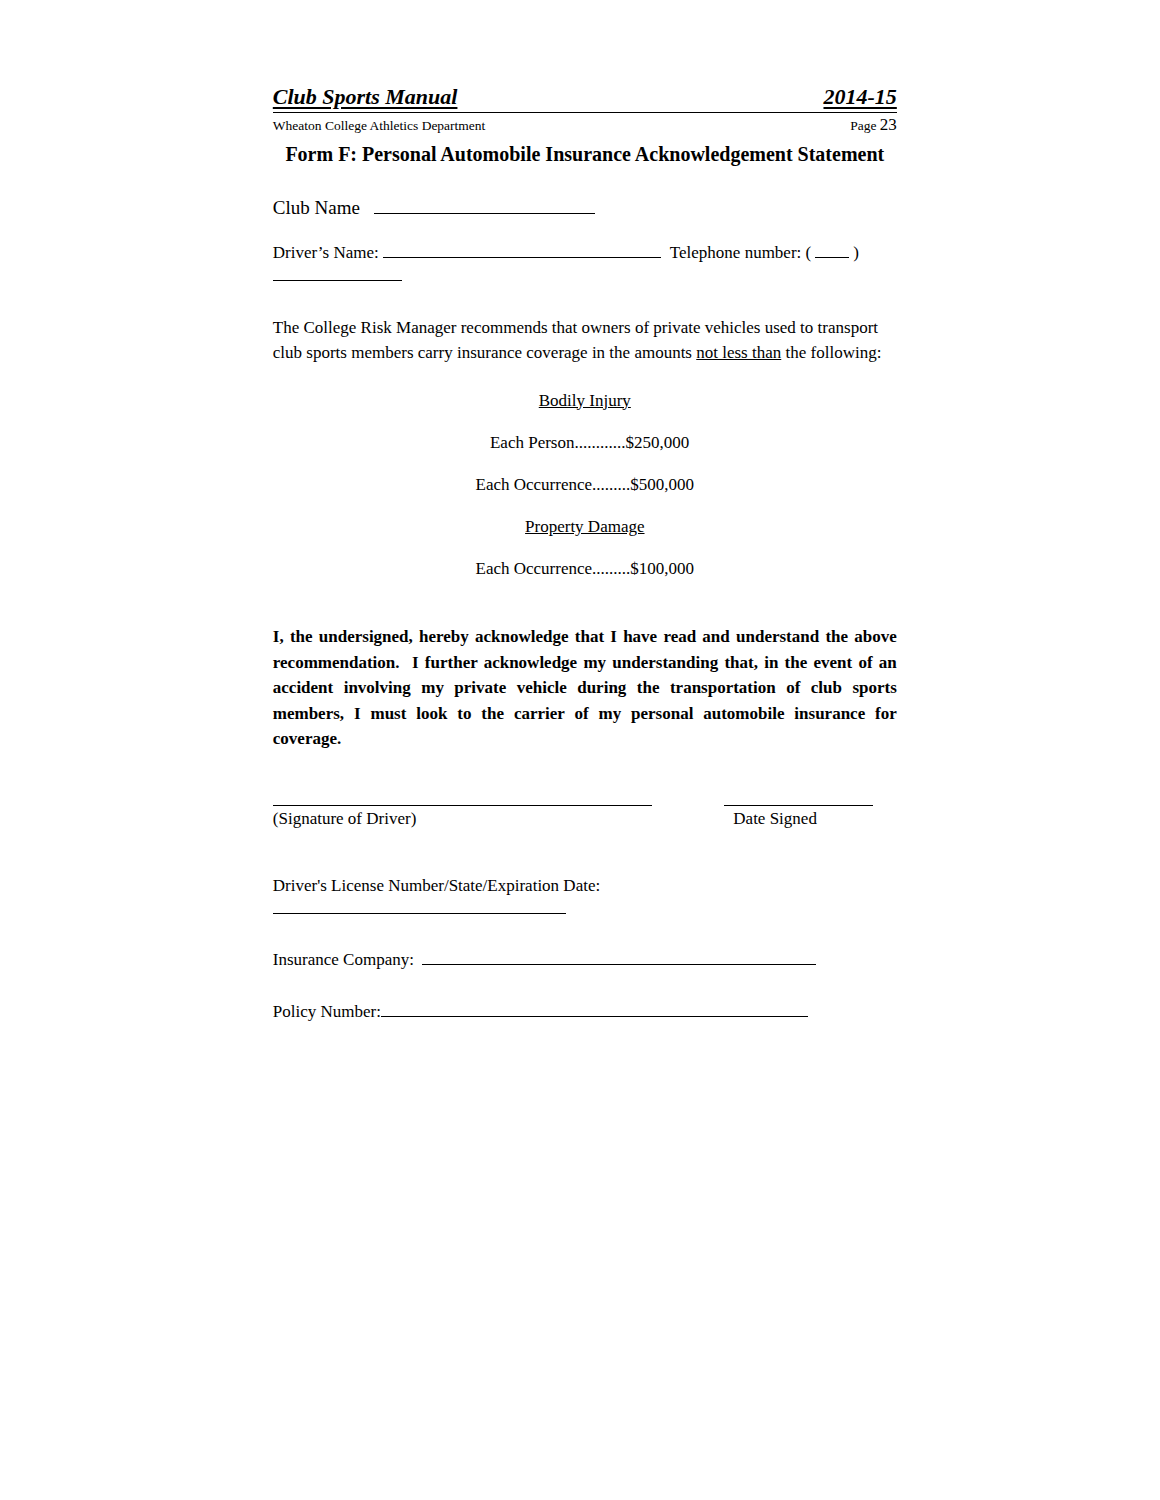Club Sports Manual 2014-15
Wheaton College Athletics Department Page 23
Form F: Personal Automobile Insurance Acknowledgement Statement
Club Name
Driver’s Name: Telephone number: ( )
The College Risk Manager recommends that owners of private vehicles used to transport club sports members carry insurance coverage in the amounts not less than the following:
Bodily Injury
Each Person............$250,000
Each Occurrence.........$500,000
Property Damage
Each Occurrence.........$100,000
I, the undersigned, hereby acknowledge that I have read and understand the above recommendation. I further acknowledge my understanding that, in the event of an accident involving my private vehicle during the transportation of club sports members, I must look to the carrier of my personal automobile insurance for coverage.
(Signature of Driver)
Date Signed
Driver's License Number/State/Expiration Date:
Insurance Company:
Policy Number: